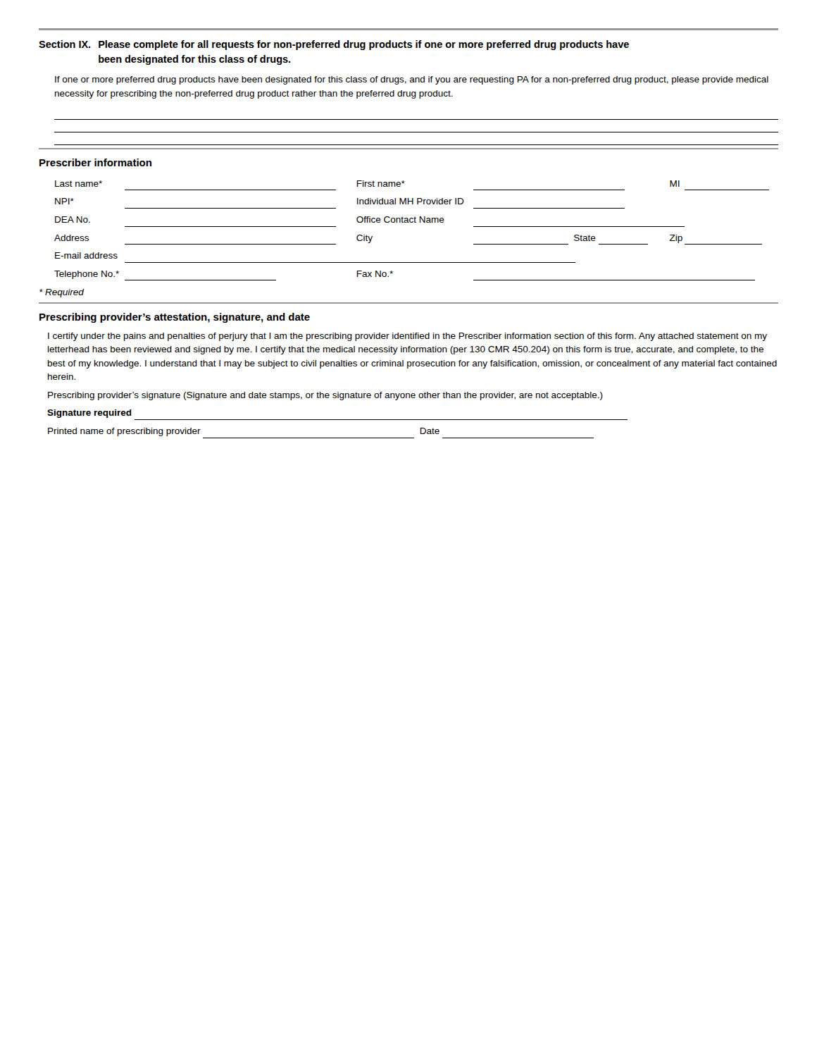Section IX. Please complete for all requests for non-preferred drug products if one or more preferred drug products have been designated for this class of drugs.
If one or more preferred drug products have been designated for this class of drugs, and if you are requesting PA for a non-preferred drug product, please provide medical necessity for prescribing the non-preferred drug product rather than the preferred drug product.
Prescriber information
| Last name* | | First name* | | MI | |
| NPI* | | Individual MH Provider ID | |
| DEA No. | | Office Contact Name | |
| Address | | City | State | Zip | |
| E-mail address | |
| Telephone No.* | | Fax No.* | |
* Required
Prescribing provider’s attestation, signature, and date
I certify under the pains and penalties of perjury that I am the prescribing provider identified in the Prescriber information section of this form. Any attached statement on my letterhead has been reviewed and signed by me. I certify that the medical necessity information (per 130 CMR 450.204) on this form is true, accurate, and complete, to the best of my knowledge. I understand that I may be subject to civil penalties or criminal prosecution for any falsification, omission, or concealment of any material fact contained herein.
Prescribing provider’s signature (Signature and date stamps, or the signature of anyone other than the provider, are not acceptable.)
Signature required
Printed name of prescribing provider Date